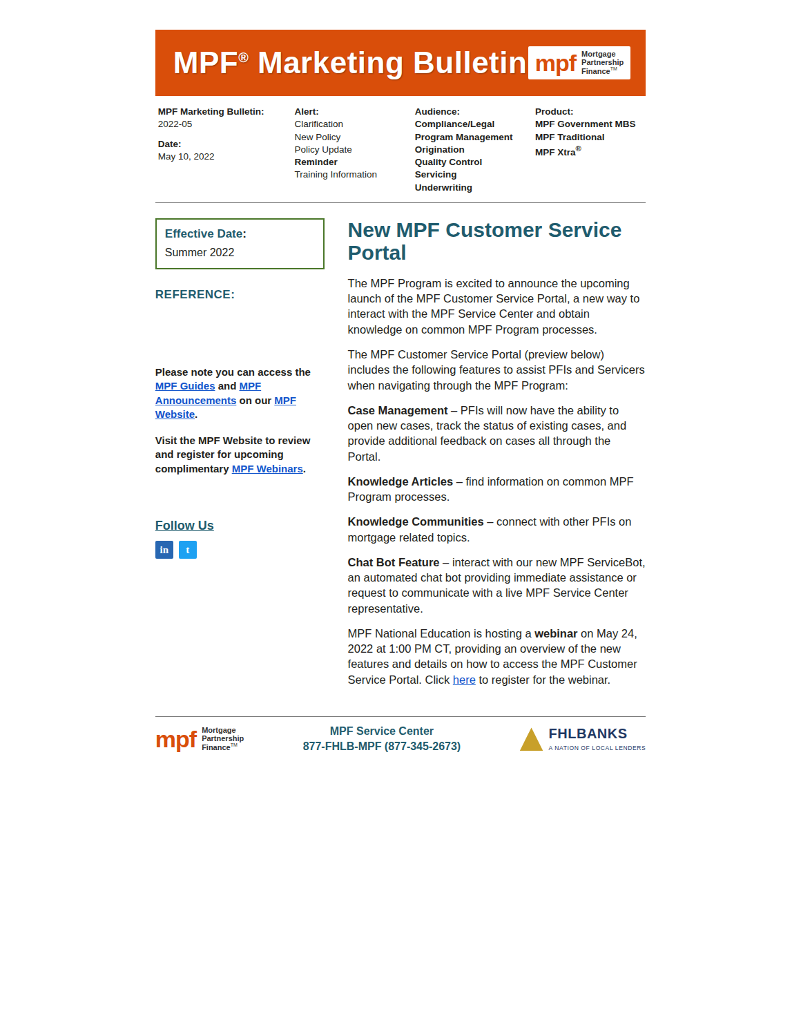MPF® Marketing Bulletin
mpf Mortgage
Partnership
FinanceTM
MPF Marketing Bulletin:
2022-05
Date:
May 10, 2022
Alert:
Clarification
New Policy
Policy Update
Reminder
Training Information
Audience:
Compliance/Legal
Program Management
Origination
Quality Control
Servicing
Underwriting
Product:
MPF Government MBS
MPF Traditional
MPF Xtra®
Effective Date:
Summer 2022
REFERENCE:
Please note you can access the MPF Guides and MPF Announcements on our MPF Website.
Visit the MPF Website to review and register for upcoming complimentary MPF Webinars.
Follow Us
in t
New MPF Customer Service Portal
The MPF Program is excited to announce the upcoming launch of the MPF Customer Service Portal, a new way to interact with the MPF Service Center and obtain knowledge on common MPF Program processes.
The MPF Customer Service Portal (preview below) includes the following features to assist PFIs and Servicers when navigating through the MPF Program:
Case Management – PFIs will now have the ability to open new cases, track the status of existing cases, and provide additional feedback on cases all through the Portal.
Knowledge Articles – find information on common MPF Program processes.
Knowledge Communities – connect with other PFIs on mortgage related topics.
Chat Bot Feature – interact with our new MPF ServiceBot, an automated chat bot providing immediate assistance or request to communicate with a live MPF Service Center representative.
MPF National Education is hosting a webinar on May 24, 2022 at 1:00 PM CT, providing an overview of the new features and details on how to access the MPF Customer Service Portal. Click here to register for the webinar.
mpf Mortgage
Partnership
FinanceTM
MPF Service Center
877-FHLB-MPF (877-345-2673)
FHLBANKS
A NATION OF LOCAL LENDERS